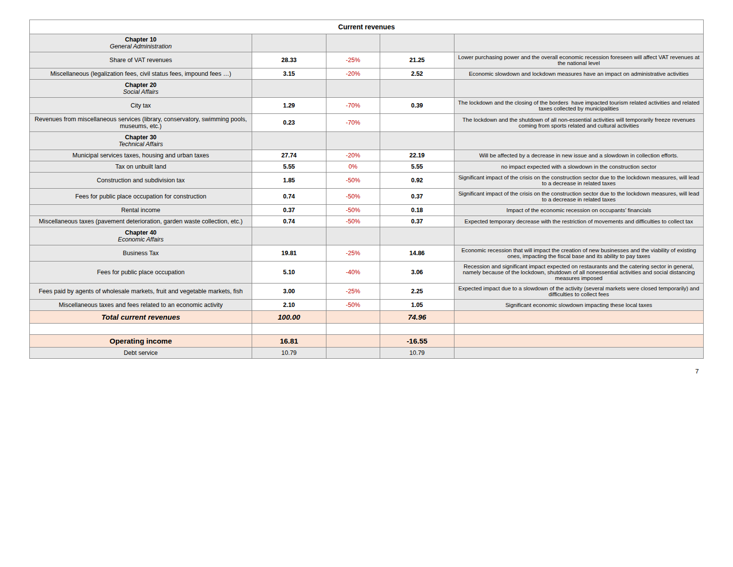| Current revenues |
| Chapter 10 General Administration | | | | |
| Share of VAT revenues | 28.33 | -25% | 21.25 | Lower purchasing power and the overall economic recession foreseen will affect VAT revenues at the national level |
| Miscellaneous (legalization fees, civil status fees, impound fees …) | 3.15 | -20% | 2.52 | Economic slowdown and lockdown measures have an impact on administrative activities |
| Chapter 20 Social Affairs | | | | |
| City tax | 1.29 | -70% | 0.39 | The lockdown and the closing of the borders have impacted tourism related activities and related taxes collected by municipalities |
| Revenues from miscellaneous services (library, conservatory, swimming pools, museums, etc.) | 0.23 | -70% | | The lockdown and the shutdown of all non-essential activities will temporarily freeze revenues coming from sports related and cultural activities |
| Chapter 30 Technical Affairs | | | | |
| Municipal services taxes, housing and urban taxes | 27.74 | -20% | 22.19 | Will be affected by a decrease in new issue and a slowdown in collection efforts. |
| Tax on unbuilt land | 5.55 | 0% | 5.55 | no impact expected with a slowdown in the construction sector |
| Construction and subdivision tax | 1.85 | -50% | 0.92 | Significant impact of the crisis on the construction sector due to the lockdown measures, will lead to a decrease in related taxes |
| Fees for public place occupation for construction | 0.74 | -50% | 0.37 | Significant impact of the crisis on the construction sector due to the lockdown measures, will lead to a decrease in related taxes |
| Rental income | 0.37 | -50% | 0.18 | Impact of the economic recession on occupants’ financials |
| Miscellaneous taxes (pavement deterioration, garden waste collection, etc.) | 0.74 | -50% | 0.37 | Expected temporary decrease with the restriction of movements and difficulties to collect tax |
| Chapter 40 Economic Affairs | | | | |
| Business Tax | 19.81 | -25% | 14.86 | Economic recession that will impact the creation of new businesses and the viability of existing ones, impacting the fiscal base and its ability to pay taxes |
| Fees for public place occupation | 5.10 | -40% | 3.06 | Recession and significant impact expected on restaurants and the catering sector in general, namely because of the lockdown, shutdown of all nonessential activities and social distancing measures imposed |
| Fees paid by agents of wholesale markets, fruit and vegetable markets, fish | 3.00 | -25% | 2.25 | Expected impact due to a slowdown of the activity (several markets were closed temporarily) and difficulties to collect fees |
| Miscellaneous taxes and fees related to an economic activity | 2.10 | -50% | 1.05 | Significant economic slowdown impacting these local taxes |
| Total current revenues | 100.00 | | 74.96 | |
| Operating income | 16.81 | | -16.55 | |
| Debt service | 10.79 | | 10.79 | |
7